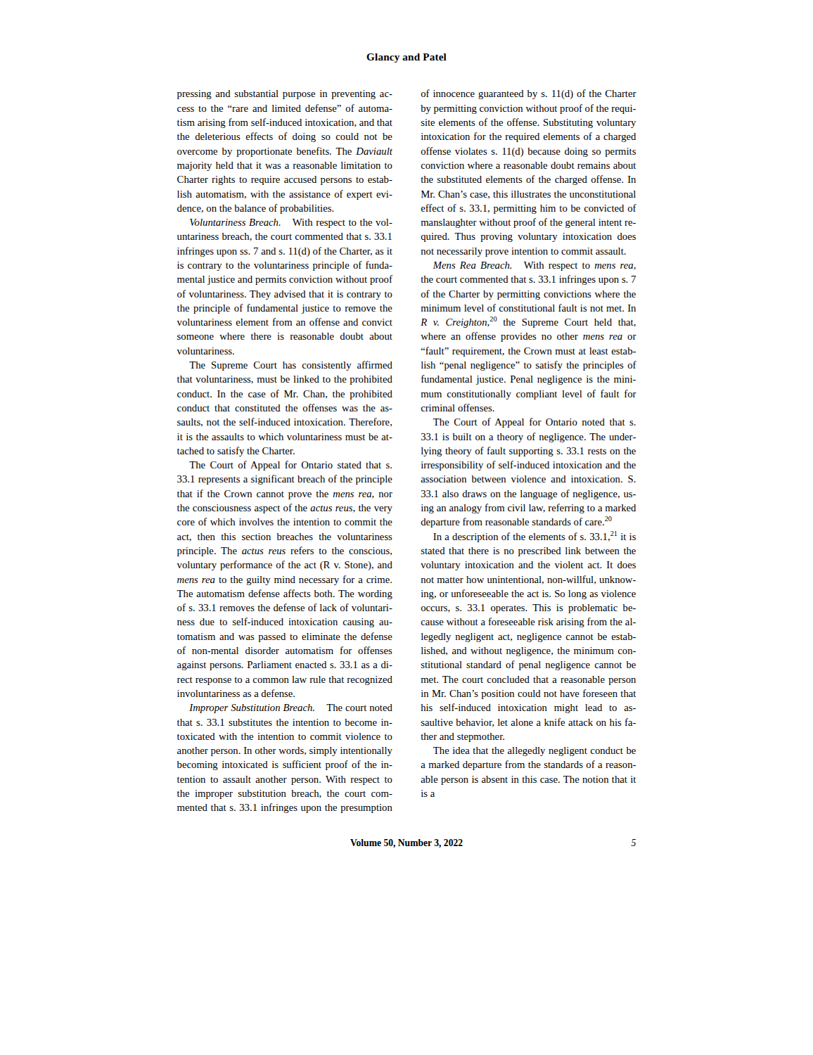Glancy and Patel
pressing and substantial purpose in preventing access to the “rare and limited defense” of automatism arising from self-induced intoxication, and that the deleterious effects of doing so could not be overcome by proportionate benefits. The Daviault majority held that it was a reasonable limitation to Charter rights to require accused persons to establish automatism, with the assistance of expert evidence, on the balance of probabilities.
Voluntariness Breach. With respect to the voluntariness breach, the court commented that s. 33.1 infringes upon ss. 7 and s. 11(d) of the Charter, as it is contrary to the voluntariness principle of fundamental justice and permits conviction without proof of voluntariness. They advised that it is contrary to the principle of fundamental justice to remove the voluntariness element from an offense and convict someone where there is reasonable doubt about voluntariness.
The Supreme Court has consistently affirmed that voluntariness, must be linked to the prohibited conduct. In the case of Mr. Chan, the prohibited conduct that constituted the offenses was the assaults, not the self-induced intoxication. Therefore, it is the assaults to which voluntariness must be attached to satisfy the Charter.
The Court of Appeal for Ontario stated that s. 33.1 represents a significant breach of the principle that if the Crown cannot prove the mens rea, nor the consciousness aspect of the actus reus, the very core of which involves the intention to commit the act, then this section breaches the voluntariness principle. The actus reus refers to the conscious, voluntary performance of the act (R v. Stone), and mens rea to the guilty mind necessary for a crime. The automatism defense affects both. The wording of s. 33.1 removes the defense of lack of voluntariness due to self-induced intoxication causing automatism and was passed to eliminate the defense of non-mental disorder automatism for offenses against persons. Parliament enacted s. 33.1 as a direct response to a common law rule that recognized involuntariness as a defense.
Improper Substitution Breach. The court noted that s. 33.1 substitutes the intention to become intoxicated with the intention to commit violence to another person. In other words, simply intentionally becoming intoxicated is sufficient proof of the intention to assault another person. With respect to the improper substitution breach, the court commented that s. 33.1 infringes upon the presumption of innocence guaranteed by s. 11(d) of the Charter by permitting conviction without proof of the requisite elements of the offense. Substituting voluntary intoxication for the required elements of a charged offense violates s. 11(d) because doing so permits conviction where a reasonable doubt remains about the substituted elements of the charged offense. In Mr. Chan’s case, this illustrates the unconstitutional effect of s. 33.1, permitting him to be convicted of manslaughter without proof of the general intent required. Thus proving voluntary intoxication does not necessarily prove intention to commit assault.
Mens Rea Breach. With respect to mens rea, the court commented that s. 33.1 infringes upon s. 7 of the Charter by permitting convictions where the minimum level of constitutional fault is not met. In R v. Creighton,20 the Supreme Court held that, where an offense provides no other mens rea or “fault” requirement, the Crown must at least establish “penal negligence” to satisfy the principles of fundamental justice. Penal negligence is the minimum constitutionally compliant level of fault for criminal offenses.
The Court of Appeal for Ontario noted that s. 33.1 is built on a theory of negligence. The underlying theory of fault supporting s. 33.1 rests on the irresponsibility of self-induced intoxication and the association between violence and intoxication. S. 33.1 also draws on the language of negligence, using an analogy from civil law, referring to a marked departure from reasonable standards of care.20
In a description of the elements of s. 33.1,21 it is stated that there is no prescribed link between the voluntary intoxication and the violent act. It does not matter how unintentional, non-willful, unknowing, or unforeseeable the act is. So long as violence occurs, s. 33.1 operates. This is problematic because without a foreseeable risk arising from the allegedly negligent act, negligence cannot be established, and without negligence, the minimum constitutional standard of penal negligence cannot be met. The court concluded that a reasonable person in Mr. Chan’s position could not have foreseen that his self-induced intoxication might lead to assaultive behavior, let alone a knife attack on his father and stepmother.
The idea that the allegedly negligent conduct be a marked departure from the standards of a reasonable person is absent in this case. The notion that it is a
Volume 50, Number 3, 2022 5